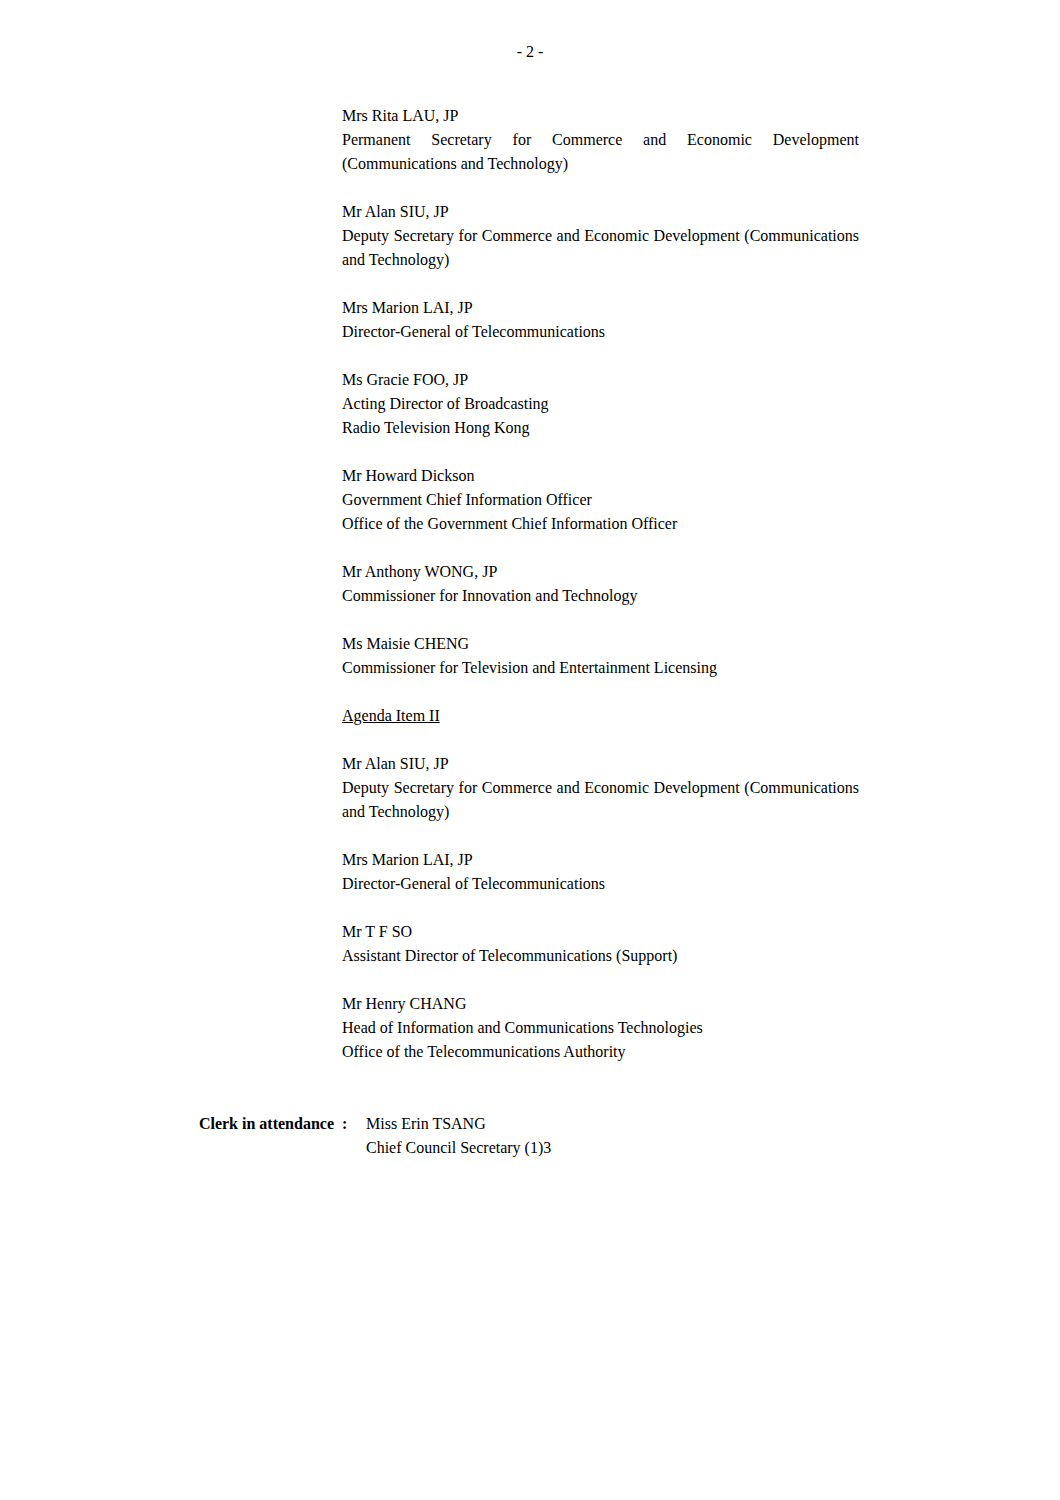- 2 -
Mrs Rita LAU, JP
Permanent Secretary for Commerce and Economic Development (Communications and Technology)
Mr Alan SIU, JP
Deputy Secretary for Commerce and Economic Development (Communications and Technology)
Mrs Marion LAI, JP
Director-General of Telecommunications
Ms Gracie FOO, JP
Acting Director of Broadcasting
Radio Television Hong Kong
Mr Howard Dickson
Government Chief Information Officer
Office of the Government Chief Information Officer
Mr Anthony WONG, JP
Commissioner for Innovation and Technology
Ms Maisie CHENG
Commissioner for Television and Entertainment Licensing
Agenda Item II
Mr Alan SIU, JP
Deputy Secretary for Commerce and Economic Development (Communications and Technology)
Mrs Marion LAI, JP
Director-General of Telecommunications
Mr T F SO
Assistant Director of Telecommunications (Support)
Mr Henry CHANG
Head of Information and Communications Technologies
Office of the Telecommunications Authority
Clerk in attendance
:
Miss Erin TSANG
Chief Council Secretary (1)3